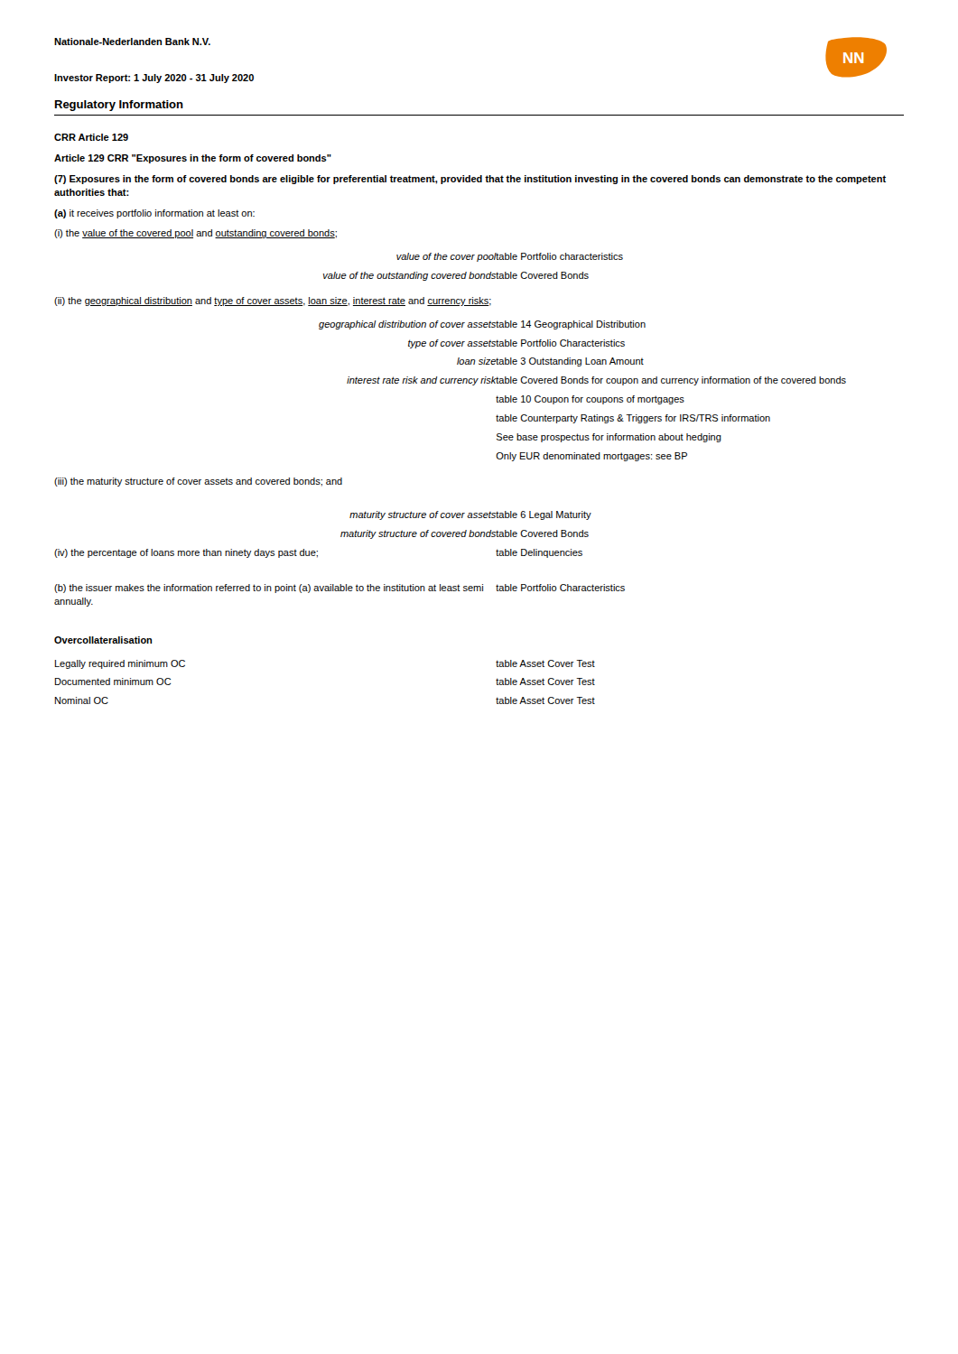Nationale-Nederlanden Bank N.V.
Investor Report: 1 July 2020 - 31 July 2020
NN
Regulatory Information
CRR Article 129
Article 129 CRR "Exposures in the form of covered bonds"
(7) Exposures in the form of covered bonds are eligible for preferential treatment, provided that the institution investing in the covered bonds can demonstrate to the competent authorities that:
(a) it receives portfolio information at least on:
(i) the value of the covered pool and outstanding covered bonds;
| value of the cover pool | table Portfolio characteristics |
| value of the outstanding covered bonds | table Covered Bonds |
(ii) the geographical distribution and type of cover assets, loan size, interest rate and currency risks;
| geographical distribution of cover assets | table 14 Geographical Distribution |
| type of cover assets | table Portfolio Characteristics |
| loan size | table 3 Outstanding Loan Amount |
| interest rate risk and currency risk | table Covered Bonds for coupon and currency information of the covered bonds |
| | table 10 Coupon for coupons of mortgages |
| | table Counterparty Ratings & Triggers for IRS/TRS information |
| | See base prospectus for information about hedging |
| | Only EUR denominated mortgages: see BP |
(iii) the maturity structure of cover assets and covered bonds; and
| maturity structure of cover assets | table 6 Legal Maturity |
| maturity structure of covered bonds | table Covered Bonds |
| (iv) the percentage of loans more than ninety days past due; | table Delinquencies |
| (b) the issuer makes the information referred to in point (a) available to the institution at least semi annually. | table Portfolio Characteristics |
Overcollateralisation
| Legally required minimum OC | table Asset Cover Test |
| Documented minimum OC | table Asset Cover Test |
| Nominal OC | table Asset Cover Test |